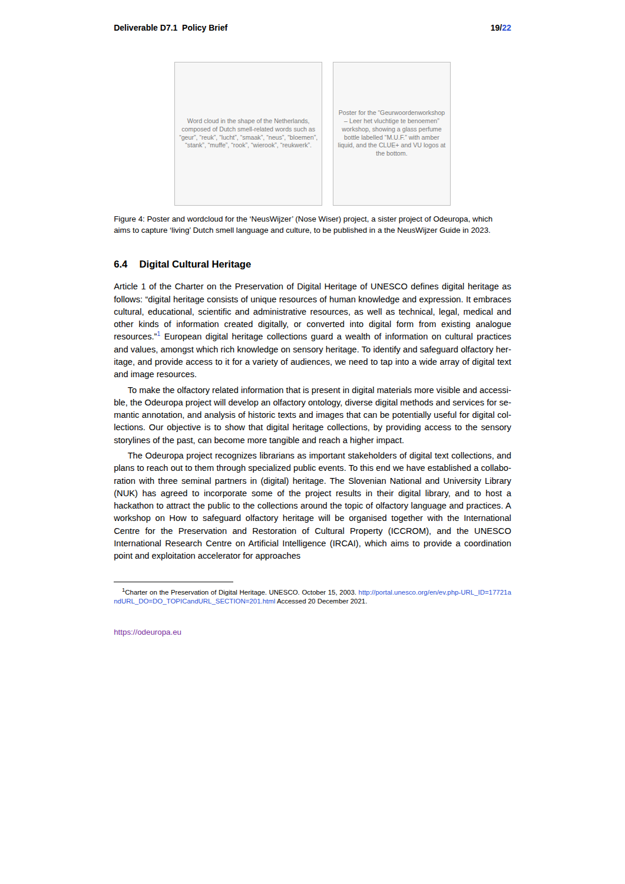Deliverable D7.1 Policy Brief 19/22
Word cloud in the shape of the Netherlands, composed of Dutch smell-related words such as “geur”, “reuk”, “lucht”, “smaak”, “neus”, “bloemen”, “stank”, “muffe”, “rook”, “wierook”, “reukwerk”.
Poster for the “Geurwoordenworkshop – Leer het vluchtige te benoemen” workshop, showing a glass perfume bottle labelled “M.U.F.” with amber liquid, and the CLUE+ and VU logos at the bottom.
Figure 4: Poster and wordcloud for the ‘NeusWijzer’ (Nose Wiser) project, a sister project of Odeuropa, which aims to capture ‘living’ Dutch smell language and culture, to be published in a the NeusWijzer Guide in 2023.
6.4 Digital Cultural Heritage
Article 1 of the Charter on the Preservation of Digital Heritage of UNESCO defines digital heritage as follows: “digital heritage consists of unique resources of human knowledge and expression. It embraces cultural, educational, scientific and administrative resources, as well as technical, legal, medical and other kinds of information created digitally, or converted into digital form from existing analogue resources.”1 European digital heritage collections guard a wealth of information on cultural practices and values, amongst which rich knowledge on sensory heritage. To identify and safeguard olfactory heritage, and provide access to it for a variety of audiences, we need to tap into a wide array of digital text and image resources.
To make the olfactory related information that is present in digital materials more visible and accessible, the Odeuropa project will develop an olfactory ontology, diverse digital methods and services for semantic annotation, and analysis of historic texts and images that can be potentially useful for digital collections. Our objective is to show that digital heritage collections, by providing access to the sensory storylines of the past, can become more tangible and reach a higher impact.
The Odeuropa project recognizes librarians as important stakeholders of digital text collections, and plans to reach out to them through specialized public events. To this end we have established a collaboration with three seminal partners in (digital) heritage. The Slovenian National and University Library (NUK) has agreed to incorporate some of the project results in their digital library, and to host a hackathon to attract the public to the collections around the topic of olfactory language and practices. A workshop on How to safeguard olfactory heritage will be organised together with the International Centre for the Preservation and Restoration of Cultural Property (ICCROM), and the UNESCO International Research Centre on Artificial Intelligence (IRCAI), which aims to provide a coordination point and exploitation accelerator for approaches
1Charter on the Preservation of Digital Heritage. UNESCO. October 15, 2003. http://portal.unesco.org/en/ev.php-URL_ID=17721andURL_DO=DO_TOPICandURL_SECTION=201.html Accessed 20 December 2021.
https://odeuropa.eu